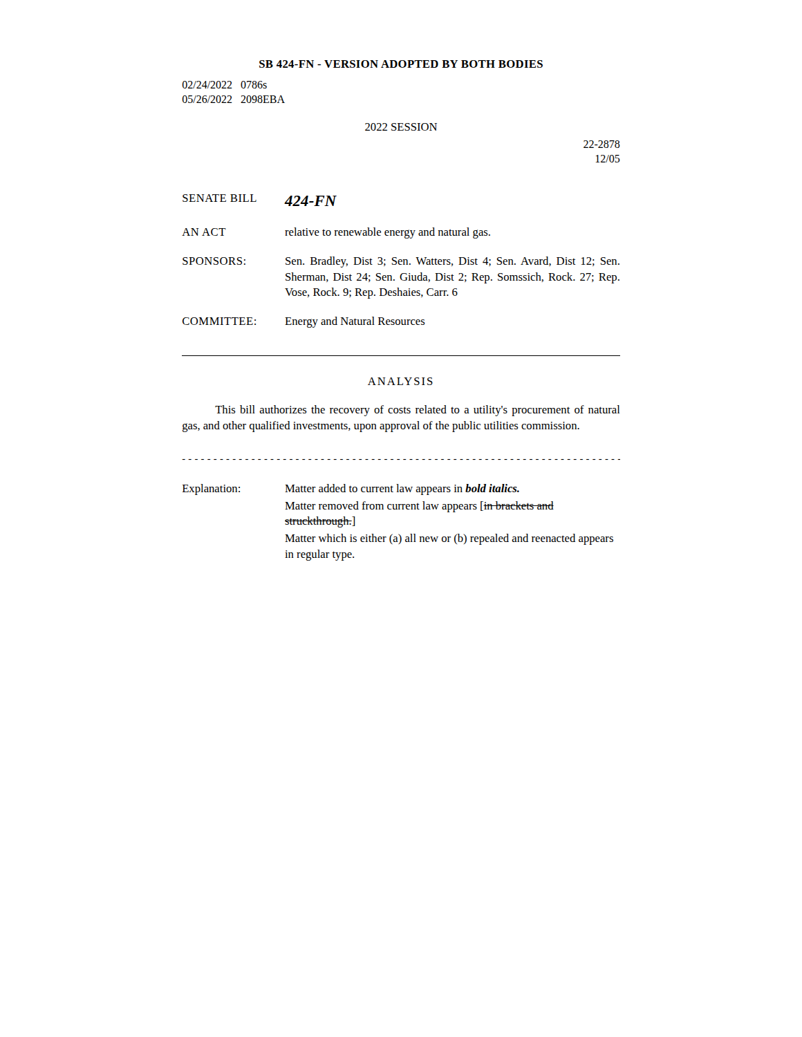SB 424-FN - VERSION ADOPTED BY BOTH BODIES
02/24/2022 0786s
05/26/2022 2098EBA
2022 SESSION
22-2878
12/05
| SENATE BILL | 424-FN |
| AN ACT | relative to renewable energy and natural gas. |
| SPONSORS: | Sen. Bradley, Dist 3; Sen. Watters, Dist 4; Sen. Avard, Dist 12; Sen. Sherman, Dist 24; Sen. Giuda, Dist 2; Rep. Somssich, Rock. 27; Rep. Vose, Rock. 9; Rep. Deshaies, Carr. 6 |
| COMMITTEE: | Energy and Natural Resources |
ANALYSIS
This bill authorizes the recovery of costs related to a utility's procurement of natural gas, and other qualified investments, upon approval of the public utilities commission.
- - - - - - - - - - - - - - - - - - - - - - - - - - - - - - - - - - - - - - - - - - - - - - - - - - - - - - - - - - - - - - - - - - - - - - -
| Explanation: | Matter added to current law appears in bold italics. |
| | Matter removed from current law appears [ in brackets and struckthrough. ] |
| | Matter which is either (a) all new or (b) repealed and reenacted appears in regular type. |